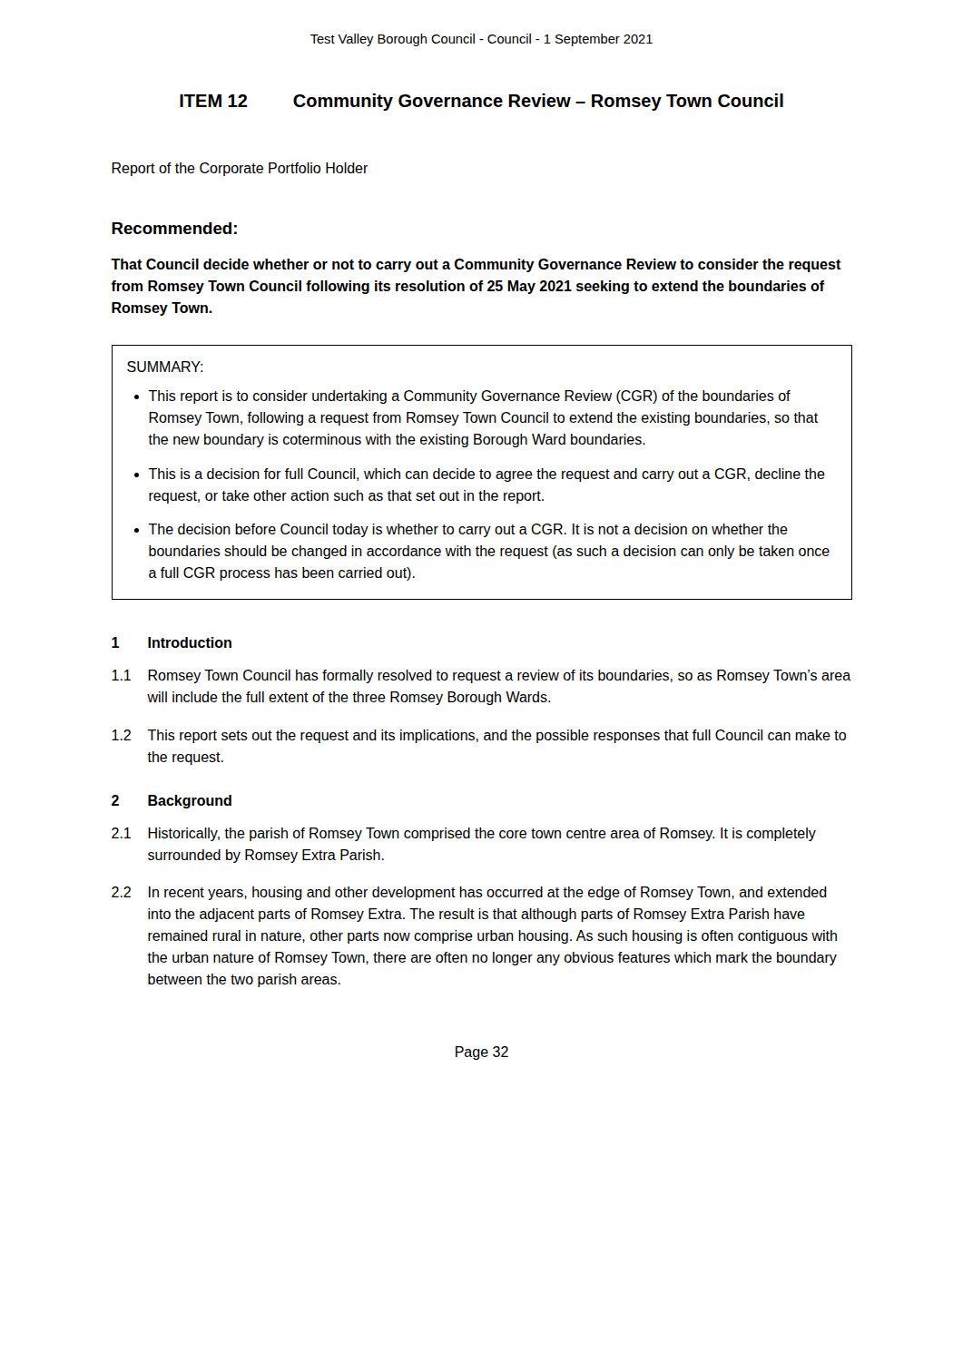Test Valley Borough Council - Council - 1 September 2021
ITEM 12 Community Governance Review – Romsey Town Council
Report of the Corporate Portfolio Holder
Recommended:
That Council decide whether or not to carry out a Community Governance Review to consider the request from Romsey Town Council following its resolution of 25 May 2021 seeking to extend the boundaries of Romsey Town.
SUMMARY:
This report is to consider undertaking a Community Governance Review (CGR) of the boundaries of Romsey Town, following a request from Romsey Town Council to extend the existing boundaries, so that the new boundary is coterminous with the existing Borough Ward boundaries.
This is a decision for full Council, which can decide to agree the request and carry out a CGR, decline the request, or take other action such as that set out in the report.
The decision before Council today is whether to carry out a CGR. It is not a decision on whether the boundaries should be changed in accordance with the request (as such a decision can only be taken once a full CGR process has been carried out).
1 Introduction
1.1
Romsey Town Council has formally resolved to request a review of its boundaries, so as Romsey Town’s area will include the full extent of the three Romsey Borough Wards.
1.2
This report sets out the request and its implications, and the possible responses that full Council can make to the request.
2 Background
2.1
Historically, the parish of Romsey Town comprised the core town centre area of Romsey. It is completely surrounded by Romsey Extra Parish.
2.2
In recent years, housing and other development has occurred at the edge of Romsey Town, and extended into the adjacent parts of Romsey Extra. The result is that although parts of Romsey Extra Parish have remained rural in nature, other parts now comprise urban housing. As such housing is often contiguous with the urban nature of Romsey Town, there are often no longer any obvious features which mark the boundary between the two parish areas.
Page 32